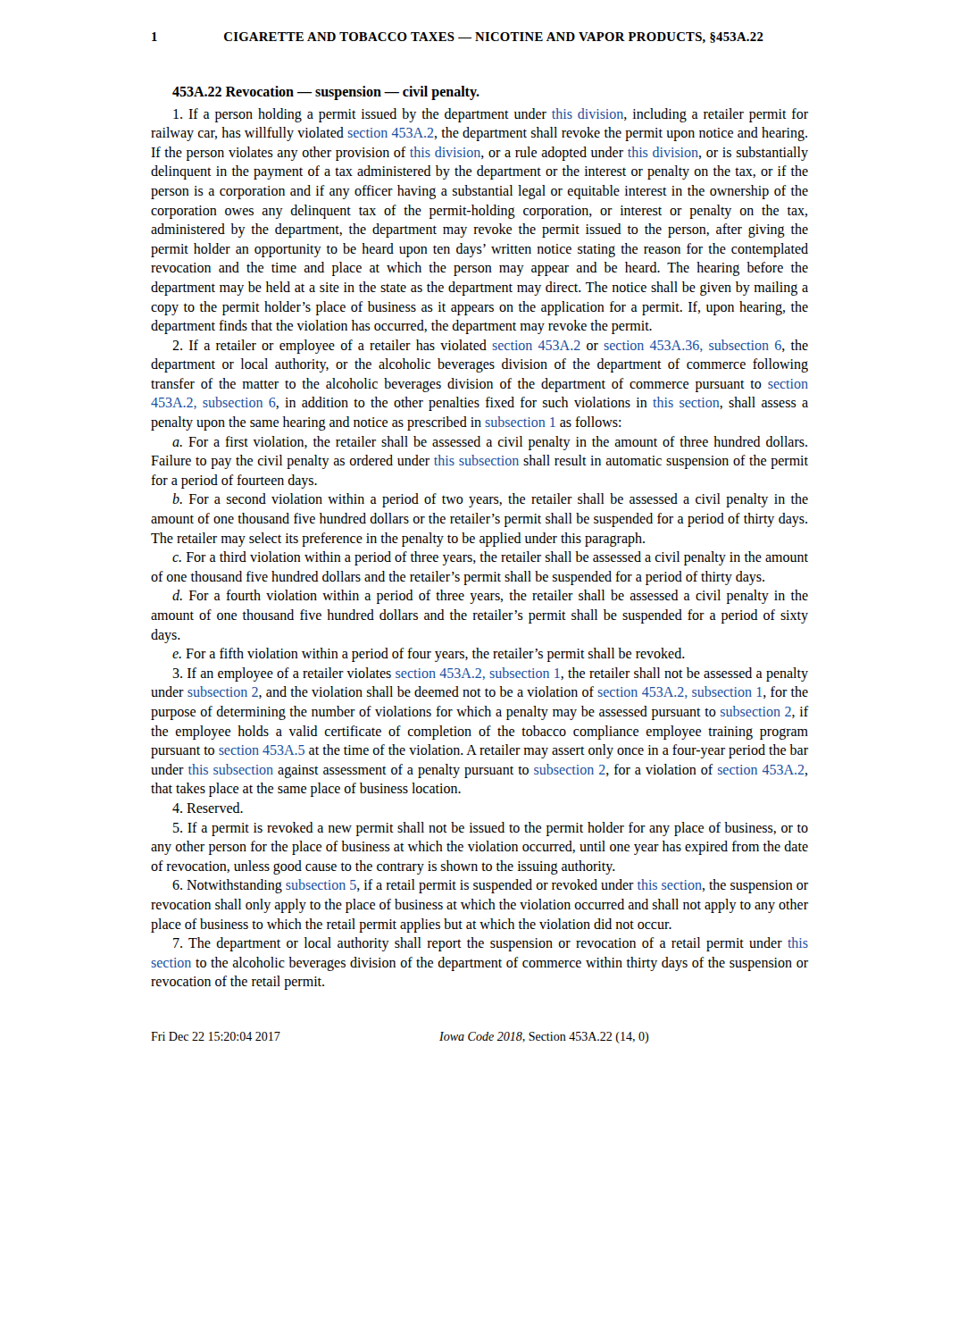1 CIGARETTE AND TOBACCO TAXES — NICOTINE AND VAPOR PRODUCTS, §453A.22
453A.22 Revocation — suspension — civil penalty.
1. If a person holding a permit issued by the department under this division, including a retailer permit for railway car, has willfully violated section 453A.2, the department shall revoke the permit upon notice and hearing. If the person violates any other provision of this division, or a rule adopted under this division, or is substantially delinquent in the payment of a tax administered by the department or the interest or penalty on the tax, or if the person is a corporation and if any officer having a substantial legal or equitable interest in the ownership of the corporation owes any delinquent tax of the permit-holding corporation, or interest or penalty on the tax, administered by the department, the department may revoke the permit issued to the person, after giving the permit holder an opportunity to be heard upon ten days’ written notice stating the reason for the contemplated revocation and the time and place at which the person may appear and be heard. The hearing before the department may be held at a site in the state as the department may direct. The notice shall be given by mailing a copy to the permit holder’s place of business as it appears on the application for a permit. If, upon hearing, the department finds that the violation has occurred, the department may revoke the permit.
2. If a retailer or employee of a retailer has violated section 453A.2 or section 453A.36, subsection 6, the department or local authority, or the alcoholic beverages division of the department of commerce following transfer of the matter to the alcoholic beverages division of the department of commerce pursuant to section 453A.2, subsection 6, in addition to the other penalties fixed for such violations in this section, shall assess a penalty upon the same hearing and notice as prescribed in subsection 1 as follows:
a. For a first violation, the retailer shall be assessed a civil penalty in the amount of three hundred dollars. Failure to pay the civil penalty as ordered under this subsection shall result in automatic suspension of the permit for a period of fourteen days.
b. For a second violation within a period of two years, the retailer shall be assessed a civil penalty in the amount of one thousand five hundred dollars or the retailer’s permit shall be suspended for a period of thirty days. The retailer may select its preference in the penalty to be applied under this paragraph.
c. For a third violation within a period of three years, the retailer shall be assessed a civil penalty in the amount of one thousand five hundred dollars and the retailer’s permit shall be suspended for a period of thirty days.
d. For a fourth violation within a period of three years, the retailer shall be assessed a civil penalty in the amount of one thousand five hundred dollars and the retailer’s permit shall be suspended for a period of sixty days.
e. For a fifth violation within a period of four years, the retailer’s permit shall be revoked.
3. If an employee of a retailer violates section 453A.2, subsection 1, the retailer shall not be assessed a penalty under subsection 2, and the violation shall be deemed not to be a violation of section 453A.2, subsection 1, for the purpose of determining the number of violations for which a penalty may be assessed pursuant to subsection 2, if the employee holds a valid certificate of completion of the tobacco compliance employee training program pursuant to section 453A.5 at the time of the violation. A retailer may assert only once in a four-year period the bar under this subsection against assessment of a penalty pursuant to subsection 2, for a violation of section 453A.2, that takes place at the same place of business location.
4. Reserved.
5. If a permit is revoked a new permit shall not be issued to the permit holder for any place of business, or to any other person for the place of business at which the violation occurred, until one year has expired from the date of revocation, unless good cause to the contrary is shown to the issuing authority.
6. Notwithstanding subsection 5, if a retail permit is suspended or revoked under this section, the suspension or revocation shall only apply to the place of business at which the violation occurred and shall not apply to any other place of business to which the retail permit applies but at which the violation did not occur.
7. The department or local authority shall report the suspension or revocation of a retail permit under this section to the alcoholic beverages division of the department of commerce within thirty days of the suspension or revocation of the retail permit.
Fri Dec 22 15:20:04 2017 Iowa Code 2018, Section 453A.22 (14, 0)